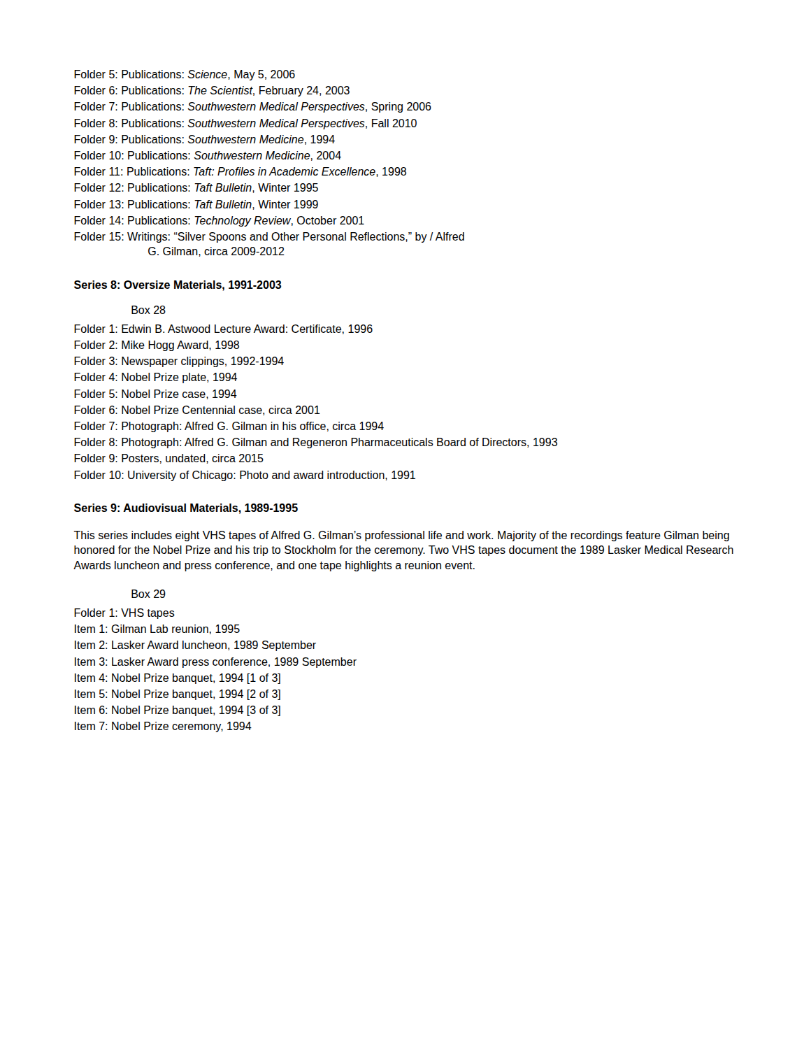Folder 5: Publications: Science, May 5, 2006
Folder 6: Publications: The Scientist, February 24, 2003
Folder 7: Publications: Southwestern Medical Perspectives, Spring 2006
Folder 8: Publications: Southwestern Medical Perspectives, Fall 2010
Folder 9: Publications: Southwestern Medicine, 1994
Folder 10: Publications: Southwestern Medicine, 2004
Folder 11: Publications: Taft: Profiles in Academic Excellence, 1998
Folder 12: Publications: Taft Bulletin, Winter 1995
Folder 13: Publications: Taft Bulletin, Winter 1999
Folder 14: Publications: Technology Review, October 2001
Folder 15: Writings: “Silver Spoons and Other Personal Reflections,” by / Alfred
G. Gilman, circa 2009-2012
Series 8: Oversize Materials, 1991-2003
Box 28
Folder 1: Edwin B. Astwood Lecture Award: Certificate, 1996
Folder 2: Mike Hogg Award, 1998
Folder 3: Newspaper clippings, 1992-1994
Folder 4: Nobel Prize plate, 1994
Folder 5: Nobel Prize case, 1994
Folder 6: Nobel Prize Centennial case, circa 2001
Folder 7: Photograph: Alfred G. Gilman in his office, circa 1994
Folder 8: Photograph: Alfred G. Gilman and Regeneron Pharmaceuticals Board of Directors, 1993
Folder 9: Posters, undated, circa 2015
Folder 10: University of Chicago: Photo and award introduction, 1991
Series 9: Audiovisual Materials, 1989-1995
This series includes eight VHS tapes of Alfred G. Gilman’s professional life and work. Majority of the recordings feature Gilman being honored for the Nobel Prize and his trip to Stockholm for the ceremony. Two VHS tapes document the 1989 Lasker Medical Research Awards luncheon and press conference, and one tape highlights a reunion event.
Box 29
Folder 1: VHS tapes
Item 1: Gilman Lab reunion, 1995
Item 2: Lasker Award luncheon, 1989 September
Item 3: Lasker Award press conference, 1989 September
Item 4: Nobel Prize banquet, 1994 [1 of 3]
Item 5: Nobel Prize banquet, 1994 [2 of 3]
Item 6: Nobel Prize banquet, 1994 [3 of 3]
Item 7: Nobel Prize ceremony, 1994